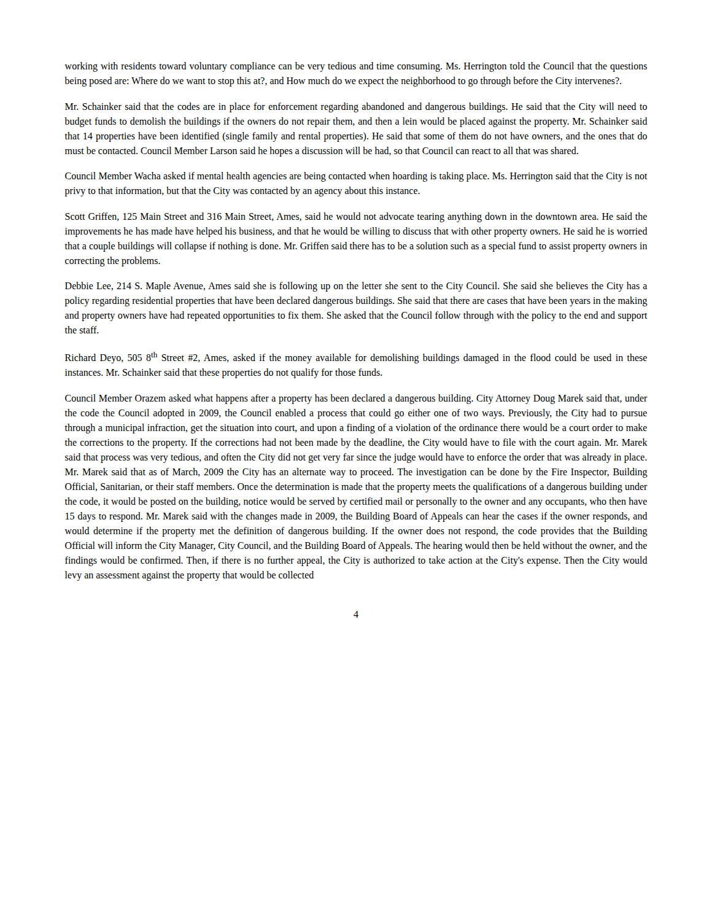working with residents toward voluntary compliance can be very tedious and time consuming. Ms. Herrington told the Council that the questions being posed are: Where do we want to stop this at?, and How much do we expect the neighborhood to go through before the City intervenes?.
Mr. Schainker said that the codes are in place for enforcement regarding abandoned and dangerous buildings. He said that the City will need to budget funds to demolish the buildings if the owners do not repair them, and then a lein would be placed against the property. Mr. Schainker said that 14 properties have been identified (single family and rental properties). He said that some of them do not have owners, and the ones that do must be contacted. Council Member Larson said he hopes a discussion will be had, so that Council can react to all that was shared.
Council Member Wacha asked if mental health agencies are being contacted when hoarding is taking place. Ms. Herrington said that the City is not privy to that information, but that the City was contacted by an agency about this instance.
Scott Griffen, 125 Main Street and 316 Main Street, Ames, said he would not advocate tearing anything down in the downtown area. He said the improvements he has made have helped his business, and that he would be willing to discuss that with other property owners. He said he is worried that a couple buildings will collapse if nothing is done. Mr. Griffen said there has to be a solution such as a special fund to assist property owners in correcting the problems.
Debbie Lee, 214 S. Maple Avenue, Ames said she is following up on the letter she sent to the City Council. She said she believes the City has a policy regarding residential properties that have been declared dangerous buildings. She said that there are cases that have been years in the making and property owners have had repeated opportunities to fix them. She asked that the Council follow through with the policy to the end and support the staff.
Richard Deyo, 505 8th Street #2, Ames, asked if the money available for demolishing buildings damaged in the flood could be used in these instances. Mr. Schainker said that these properties do not qualify for those funds.
Council Member Orazem asked what happens after a property has been declared a dangerous building. City Attorney Doug Marek said that, under the code the Council adopted in 2009, the Council enabled a process that could go either one of two ways. Previously, the City had to pursue through a municipal infraction, get the situation into court, and upon a finding of a violation of the ordinance there would be a court order to make the corrections to the property. If the corrections had not been made by the deadline, the City would have to file with the court again. Mr. Marek said that process was very tedious, and often the City did not get very far since the judge would have to enforce the order that was already in place. Mr. Marek said that as of March, 2009 the City has an alternate way to proceed. The investigation can be done by the Fire Inspector, Building Official, Sanitarian, or their staff members. Once the determination is made that the property meets the qualifications of a dangerous building under the code, it would be posted on the building, notice would be served by certified mail or personally to the owner and any occupants, who then have 15 days to respond. Mr. Marek said with the changes made in 2009, the Building Board of Appeals can hear the cases if the owner responds, and would determine if the property met the definition of dangerous building. If the owner does not respond, the code provides that the Building Official will inform the City Manager, City Council, and the Building Board of Appeals. The hearing would then be held without the owner, and the findings would be confirmed. Then, if there is no further appeal, the City is authorized to take action at the City's expense. Then the City would levy an assessment against the property that would be collected
4